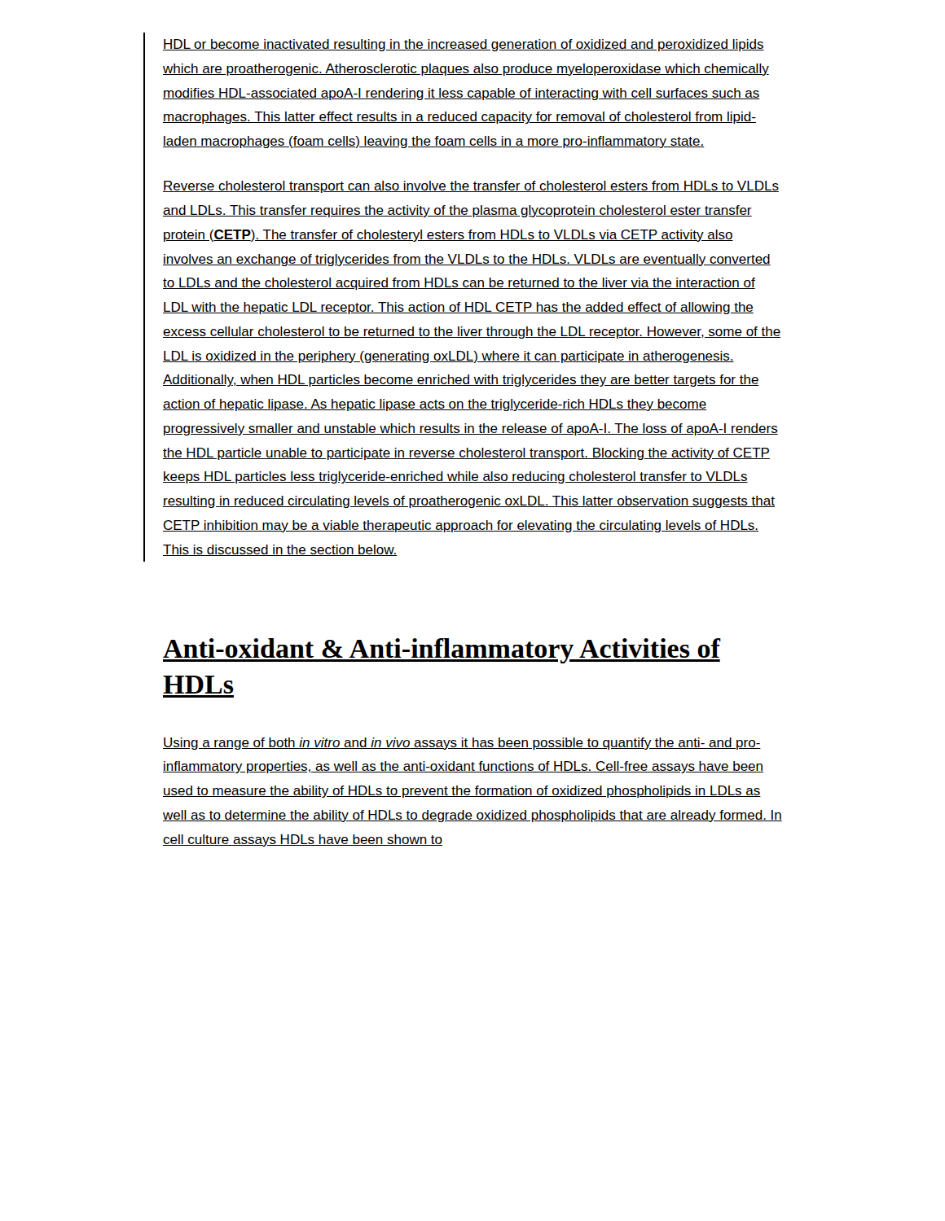HDL or become inactivated resulting in the increased generation of oxidized and peroxidized lipids which are proatherogenic. Atherosclerotic plaques also produce myeloperoxidase which chemically modifies HDL-associated apoA-I rendering it less capable of interacting with cell surfaces such as macrophages. This latter effect results in a reduced capacity for removal of cholesterol from lipid-laden macrophages (foam cells) leaving the foam cells in a more pro-inflammatory state.
Reverse cholesterol transport can also involve the transfer of cholesterol esters from HDLs to VLDLs and LDLs. This transfer requires the activity of the plasma glycoprotein cholesterol ester transfer protein (CETP). The transfer of cholesteryl esters from HDLs to VLDLs via CETP activity also involves an exchange of triglycerides from the VLDLs to the HDLs. VLDLs are eventually converted to LDLs and the cholesterol acquired from HDLs can be returned to the liver via the interaction of LDL with the hepatic LDL receptor. This action of HDL CETP has the added effect of allowing the excess cellular cholesterol to be returned to the liver through the LDL receptor. However, some of the LDL is oxidized in the periphery (generating oxLDL) where it can participate in atherogenesis. Additionally, when HDL particles become enriched with triglycerides they are better targets for the action of hepatic lipase. As hepatic lipase acts on the triglyceride-rich HDLs they become progressively smaller and unstable which results in the release of apoA-I. The loss of apoA-I renders the HDL particle unable to participate in reverse cholesterol transport. Blocking the activity of CETP keeps HDL particles less triglyceride-enriched while also reducing cholesterol transfer to VLDLs resulting in reduced circulating levels of proatherogenic oxLDL. This latter observation suggests that CETP inhibition may be a viable therapeutic approach for elevating the circulating levels of HDLs. This is discussed in the section below.
Anti-oxidant & Anti-inflammatory Activities of HDLs
Using a range of both in vitro and in vivo assays it has been possible to quantify the anti- and pro-inflammatory properties, as well as the anti-oxidant functions of HDLs. Cell-free assays have been used to measure the ability of HDLs to prevent the formation of oxidized phospholipids in LDLs as well as to determine the ability of HDLs to degrade oxidized phospholipids that are already formed. In cell culture assays HDLs have been shown to